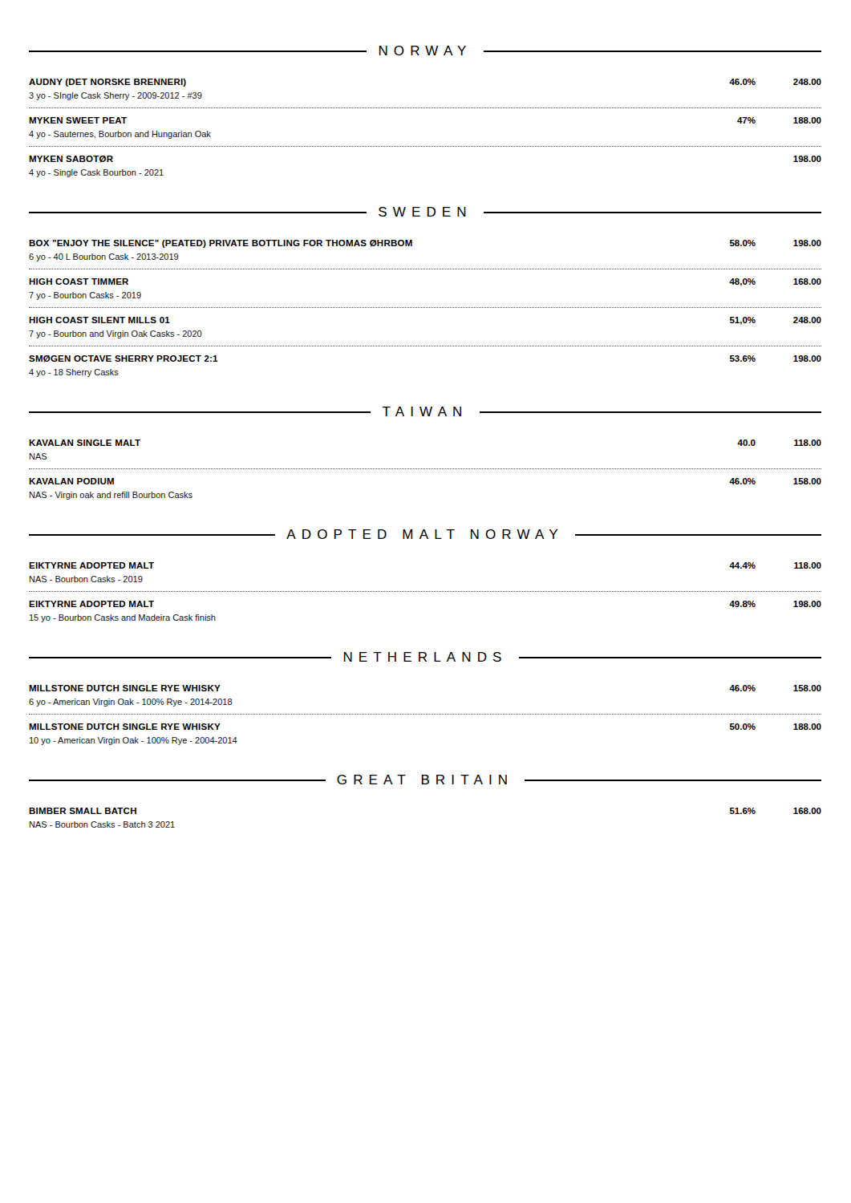Norway
AUDNY (DET NORSKE BRENNERI) 46.0% 248.00
3 yo - SIngle Cask Sherry - 2009-2012 - #39
MYKEN SWEET PEAT 47% 188.00
4 yo - Sauternes, Bourbon and Hungarian Oak
MYKEN SABOTØR 198.00
4 yo - Single Cask Bourbon - 2021
Sweden
BOX "ENJOY THE SILENCE" (PEATED) PRIVATE BOTTLING FOR THOMAS ØHRBOM 58.0% 198.00
6 yo - 40 L Bourbon Cask - 2013-2019
HIGH COAST TIMMER 48,0% 168.00
7 yo - Bourbon Casks - 2019
HIGH COAST SILENT MILLS 01 51,0% 248.00
7 yo - Bourbon and Virgin Oak Casks - 2020
SMØGEN OCTAVE SHERRY PROJECT 2:1 53.6% 198.00
4 yo - 18 Sherry Casks
Taiwan
KAVALAN SINGLE MALT 40.0 118.00
NAS
KAVALAN PODIUM 46.0% 158.00
NAS - Virgin oak and refill Bourbon Casks
Adopted Malt Norway
EIKTYRNE ADOPTED MALT 44.4% 118.00
NAS - Bourbon Casks - 2019
EIKTYRNE ADOPTED MALT 49.8% 198.00
15 yo - Bourbon Casks and Madeira Cask finish
Netherlands
MILLSTONE DUTCH SINGLE RYE WHISKY 46.0% 158.00
6 yo - American Virgin Oak - 100% Rye - 2014-2018
MILLSTONE DUTCH SINGLE RYE WHISKY 50.0% 188.00
10 yo - American Virgin Oak - 100% Rye - 2004-2014
Great Britain
BIMBER SMALL BATCH 51.6% 168.00
NAS - Bourbon Casks - Batch 3 2021